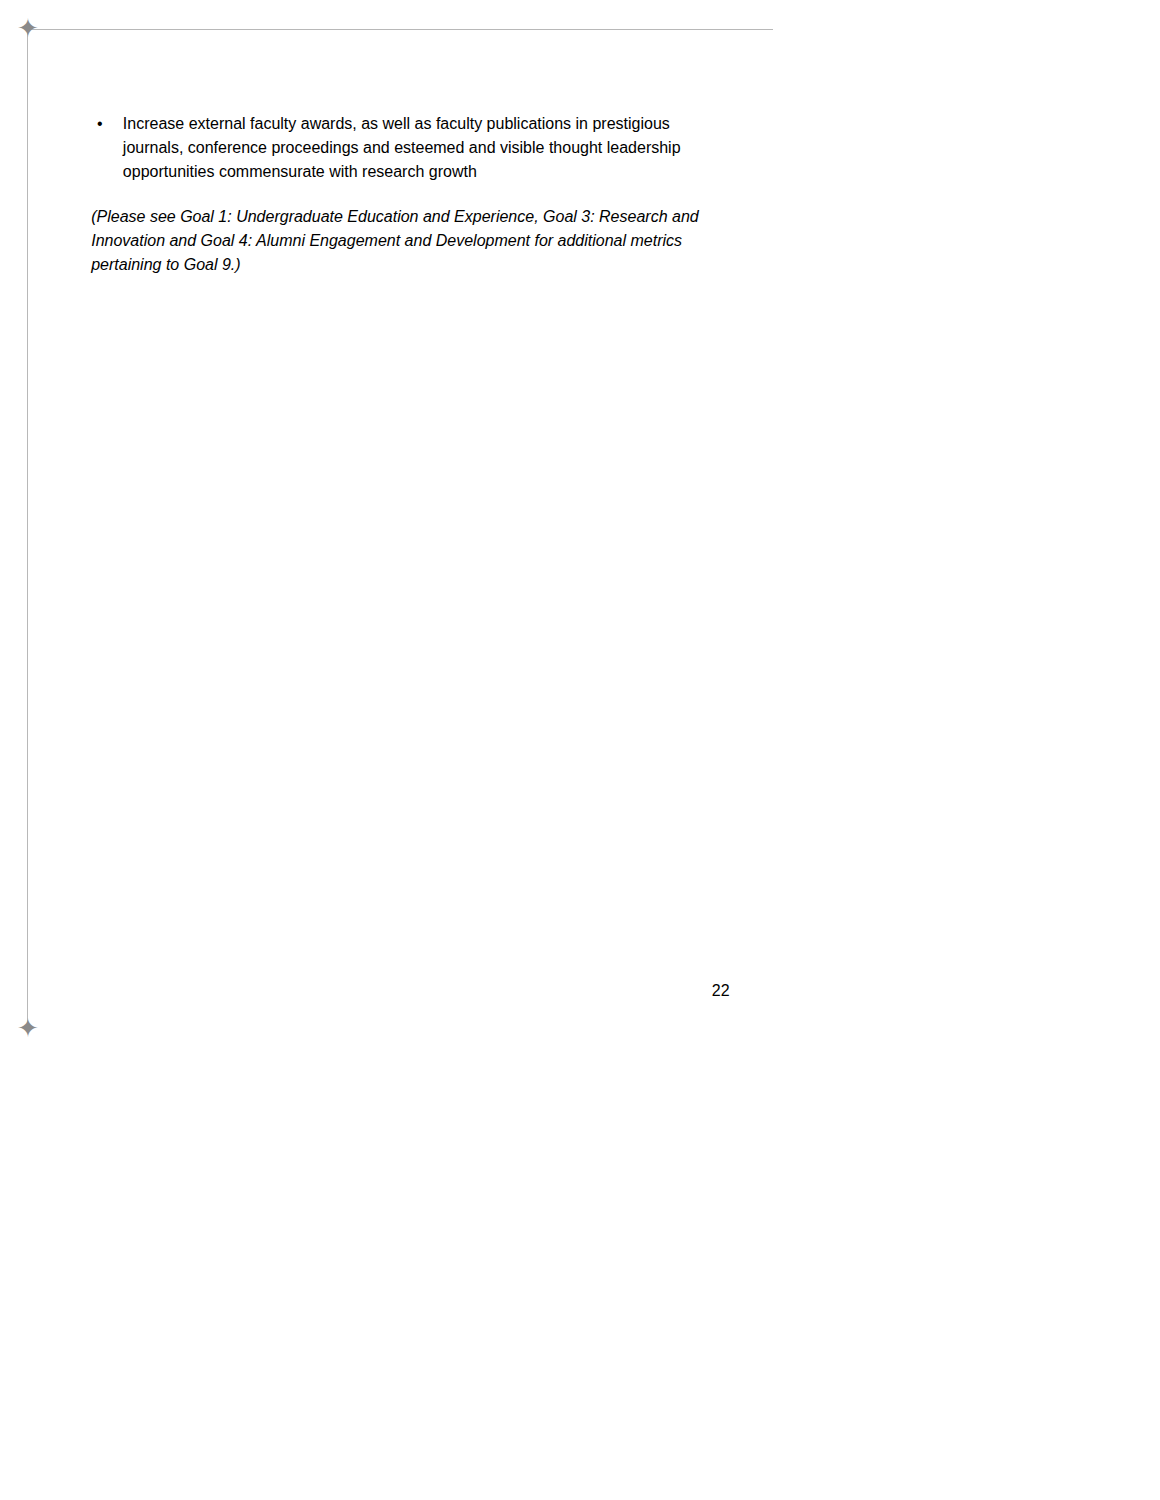✦
✦
Increase external faculty awards, as well as faculty publications in prestigious journals, conference proceedings and esteemed and visible thought leadership opportunities commensurate with research growth
(Please see Goal 1: Undergraduate Education and Experience, Goal 3: Research and Innovation and Goal 4: Alumni Engagement and Development for additional metrics pertaining to Goal 9.)
22